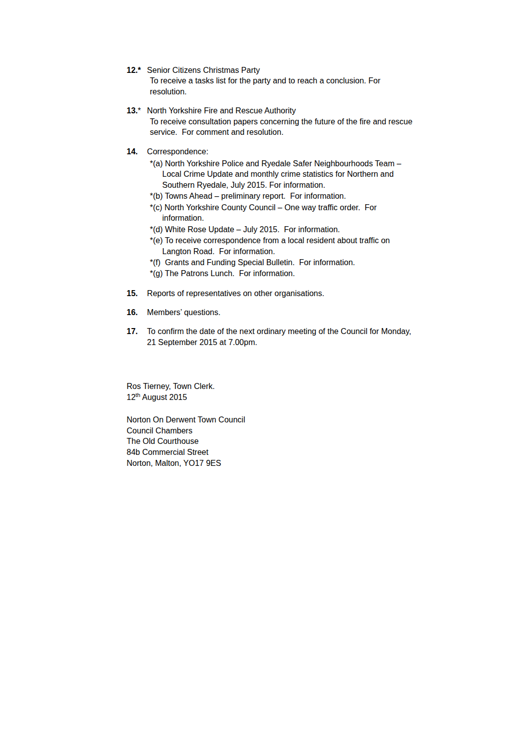12.*
Senior Citizens Christmas Party
To receive a tasks list for the party and to reach a conclusion. For resolution.
13.*
North Yorkshire Fire and Rescue Authority
To receive consultation papers concerning the future of the fire and rescue service. For comment and resolution.
14.
Correspondence:
*(a) North Yorkshire Police and Ryedale Safer Neighbourhoods Team – Local Crime Update and monthly crime statistics for Northern and Southern Ryedale, July 2015. For information.
*(b) Towns Ahead – preliminary report. For information.
*(c) North Yorkshire County Council – One way traffic order. For information.
*(d) White Rose Update – July 2015. For information.
*(e) To receive correspondence from a local resident about traffic on Langton Road. For information.
*(f) Grants and Funding Special Bulletin. For information.
*(g) The Patrons Lunch. For information.
15.
Reports of representatives on other organisations.
16.
Members’ questions.
17.
To confirm the date of the next ordinary meeting of the Council for Monday, 21 September 2015 at 7.00pm.
Ros Tierney, Town Clerk.
12th August 2015
Norton On Derwent Town Council
Council Chambers
The Old Courthouse
84b Commercial Street
Norton, Malton, YO17 9ES